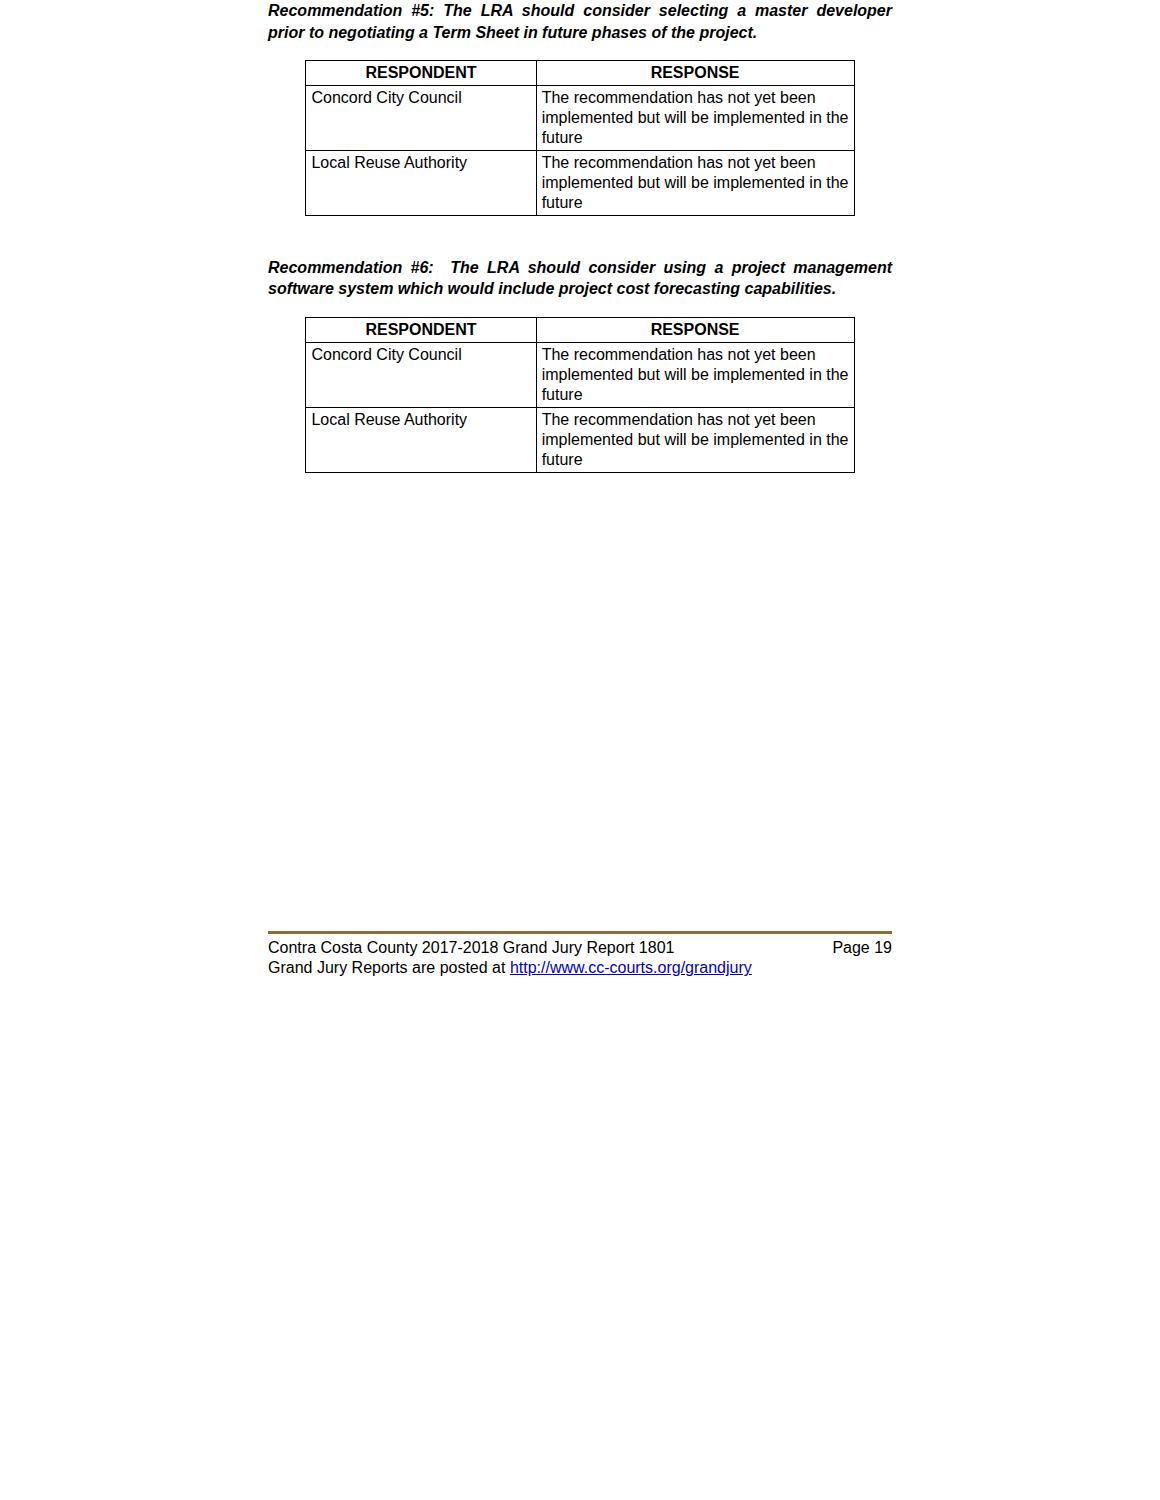Recommendation #5: The LRA should consider selecting a master developer prior to negotiating a Term Sheet in future phases of the project.
| RESPONDENT | RESPONSE |
| --- | --- |
| Concord City Council | The recommendation has not yet been implemented but will be implemented in the future |
| Local Reuse Authority | The recommendation has not yet been implemented but will be implemented in the future |
Recommendation #6: The LRA should consider using a project management software system which would include project cost forecasting capabilities.
| RESPONDENT | RESPONSE |
| --- | --- |
| Concord City Council | The recommendation has not yet been implemented but will be implemented in the future |
| Local Reuse Authority | The recommendation has not yet been implemented but will be implemented in the future |
Contra Costa County 2017-2018 Grand Jury Report 1801
Grand Jury Reports are posted at http://www.cc-courts.org/grandjury
Page 19